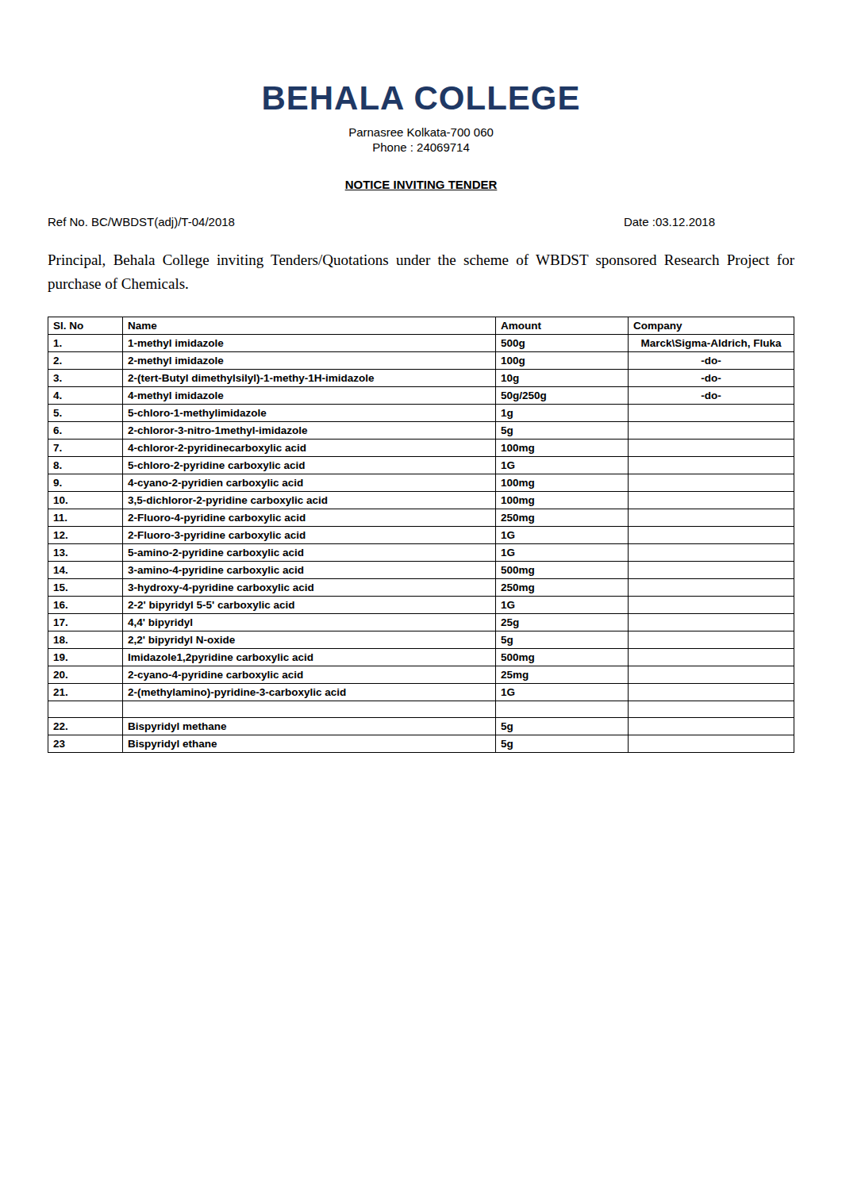BEHALA COLLEGE
Parnasree Kolkata-700 060
Phone : 24069714
NOTICE INVITING TENDER
Ref No. BC/WBDST(adj)/T-04/2018 Date :03.12.2018
Principal, Behala College inviting Tenders/Quotations under the scheme of WBDST sponsored Research Project for purchase of Chemicals.
| Sl. No | Name | Amount | Company |
| --- | --- | --- | --- |
| 1. | 1-methyl imidazole | 500g | Marck\Sigma-Aldrich, Fluka |
| 2. | 2-methyl imidazole | 100g | -do- |
| 3. | 2-(tert-Butyl dimethylsilyl)-1-methy-1H-imidazole | 10g | -do- |
| 4. | 4-methyl imidazole | 50g/250g | -do- |
| 5. | 5-chloro-1-methylimidazole | 1g | |
| 6. | 2-chloror-3-nitro-1methyl-imidazole | 5g | |
| 7. | 4-chloror-2-pyridinecarboxylic acid | 100mg | |
| 8. | 5-chloro-2-pyridine carboxylic acid | 1G | |
| 9. | 4-cyano-2-pyridien carboxylic acid | 100mg | |
| 10. | 3,5-dichloror-2-pyridine carboxylic acid | 100mg | |
| 11. | 2-Fluoro-4-pyridine carboxylic acid | 250mg | |
| 12. | 2-Fluoro-3-pyridine carboxylic acid | 1G | |
| 13. | 5-amino-2-pyridine carboxylic acid | 1G | |
| 14. | 3-amino-4-pyridine carboxylic acid | 500mg | |
| 15. | 3-hydroxy-4-pyridine carboxylic acid | 250mg | |
| 16. | 2-2' bipyridyl 5-5' carboxylic acid | 1G | |
| 17. | 4,4' bipyridyl | 25g | |
| 18. | 2,2' bipyridyl N-oxide | 5g | |
| 19. | Imidazole1,2pyridine carboxylic acid | 500mg | |
| 20. | 2-cyano-4-pyridine carboxylic acid | 25mg | |
| 21. | 2-(methylamino)-pyridine-3-carboxylic acid | 1G | |
| 22. | Bispyridyl methane | 5g | |
| 23 | Bispyridyl ethane | 5g | |